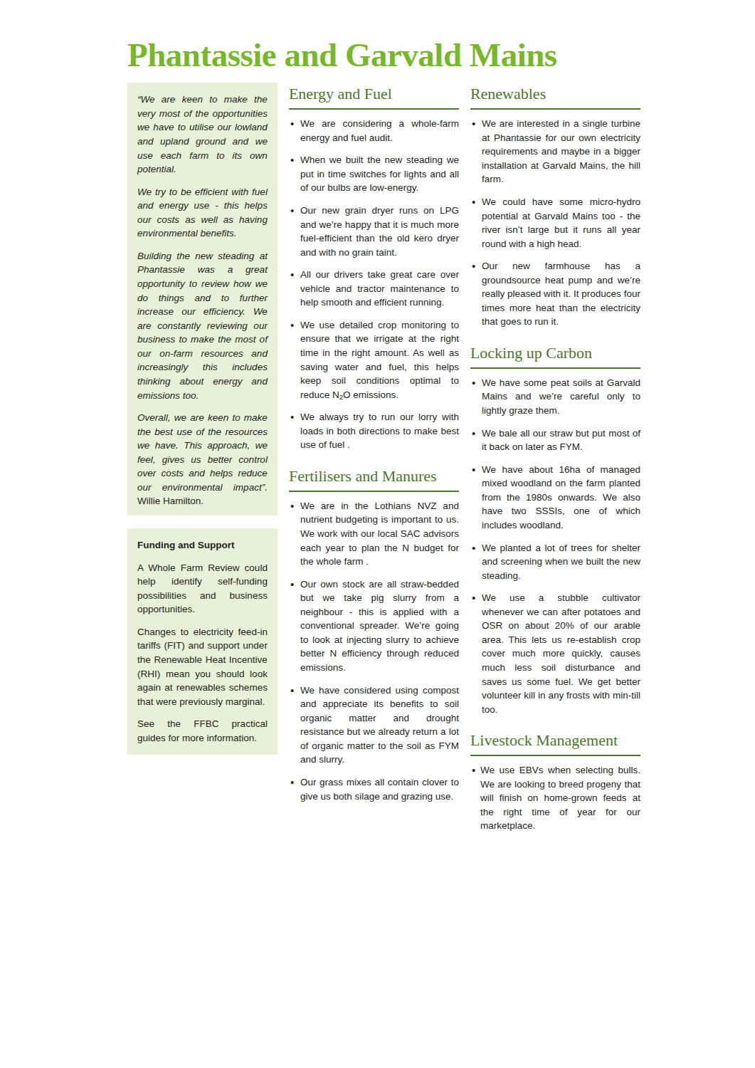Phantassie and Garvald Mains
“We are keen to make the very most of the opportunities we have to utilise our lowland and upland ground and we use each farm to its own potential.
We try to be efficient with fuel and energy use - this helps our costs as well as having environmental benefits.
Building the new steading at Phantassie was a great opportunity to review how we do things and to further increase our efficiency. We are constantly reviewing our business to make the most of our on-farm resources and increasingly this includes thinking about energy and emissions too.
Overall, we are keen to make the best use of the resources we have. This approach, we feel, gives us better control over costs and helps reduce our environmental impact”. Willie Hamilton.
Funding and Support
A Whole Farm Review could help identify self-funding possibilities and business opportunities.
Changes to electricity feed-in tariffs (FIT) and support under the Renewable Heat Incentive (RHI) mean you should look again at renewables schemes that were previously marginal.
See the FFBC practical guides for more information.
Energy and Fuel
We are considering a whole-farm energy and fuel audit.
When we built the new steading we put in time switches for lights and all of our bulbs are low-energy.
Our new grain dryer runs on LPG and we’re happy that it is much more fuel-efficient than the old kero dryer and with no grain taint.
All our drivers take great care over vehicle and tractor maintenance to help smooth and efficient running.
We use detailed crop monitoring to ensure that we irrigate at the right time in the right amount. As well as saving water and fuel, this helps keep soil conditions optimal to reduce N2O emissions.
We always try to run our lorry with loads in both directions to make best use of fuel .
Fertilisers and Manures
We are in the Lothians NVZ and nutrient budgeting is important to us. We work with our local SAC advisors each year to plan the N budget for the whole farm .
Our own stock are all straw-bedded but we take pig slurry from a neighbour - this is applied with a conventional spreader. We’re going to look at injecting slurry to achieve better N efficiency through reduced emissions.
We have considered using compost and appreciate its benefits to soil organic matter and drought resistance but we already return a lot of organic matter to the soil as FYM and slurry.
Our grass mixes all contain clover to give us both silage and grazing use.
Renewables
We are interested in a single turbine at Phantassie for our own electricity requirements and maybe in a bigger installation at Garvald Mains, the hill farm.
We could have some micro-hydro potential at Garvald Mains too - the river isn’t large but it runs all year round with a high head.
Our new farmhouse has a groundsource heat pump and we’re really pleased with it. It produces four times more heat than the electricity that goes to run it.
Locking up Carbon
We have some peat soils at Garvald Mains and we’re careful only to lightly graze them.
We bale all our straw but put most of it back on later as FYM.
We have about 16ha of managed mixed woodland on the farm planted from the 1980s onwards. We also have two SSSIs, one of which includes woodland.
We planted a lot of trees for shelter and screening when we built the new steading.
We use a stubble cultivator whenever we can after potatoes and OSR on about 20% of our arable area. This lets us re-establish crop cover much more quickly, causes much less soil disturbance and saves us some fuel. We get better volunteer kill in any frosts with min-till too.
Livestock Management
We use EBVs when selecting bulls. We are looking to breed progeny that will finish on home-grown feeds at the right time of year for our marketplace.